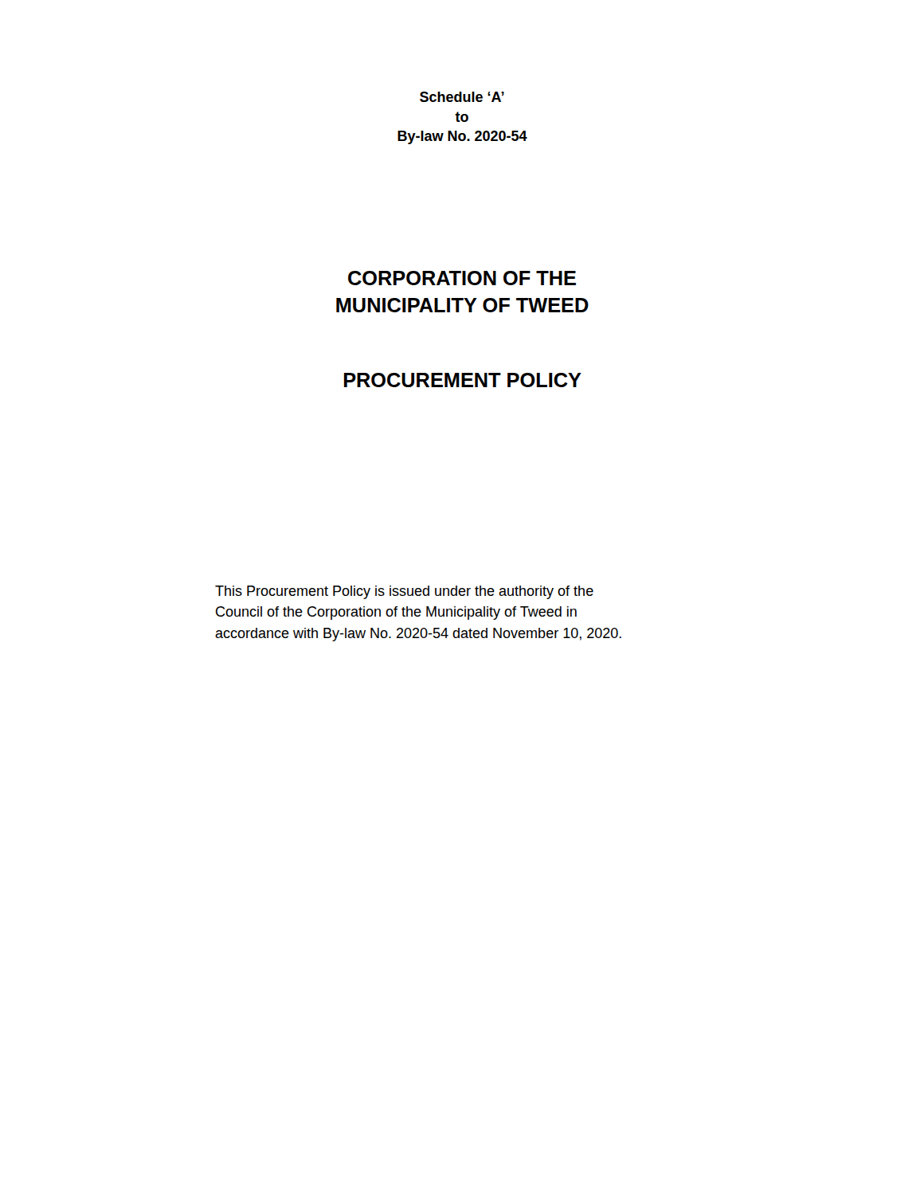Schedule ‘A’
to
By-law No. 2020-54
CORPORATION OF THE
MUNICIPALITY OF TWEED
PROCUREMENT POLICY
This Procurement Policy is issued under the authority of the Council of the Corporation of the Municipality of Tweed in accordance with By-law No. 2020-54 dated November 10, 2020.